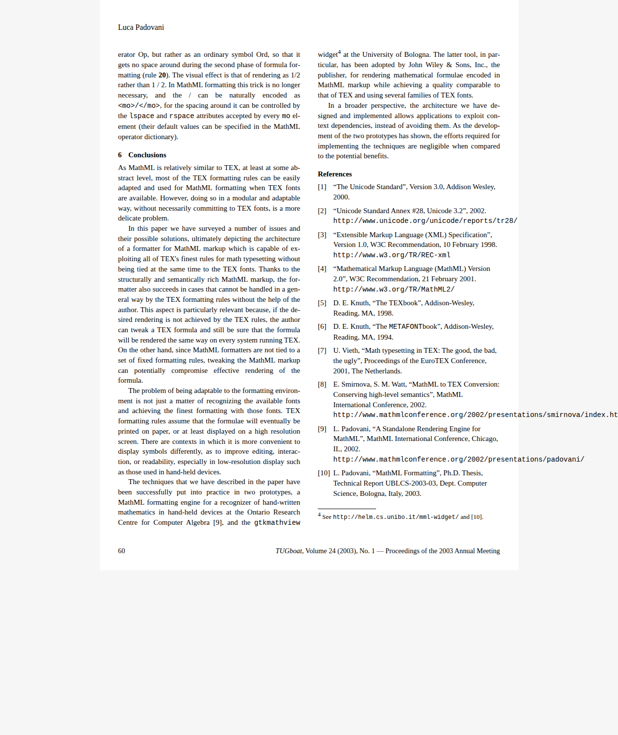Luca Padovani
erator Op, but rather as an ordinary symbol Ord, so that it gets no space around during the second phase of formula formatting (rule 20). The visual effect is that of rendering as 1/2 rather than 1 / 2. In MathML formatting this trick is no longer necessary, and the / can be naturally encoded as <mo>/</mo>, for the spacing around it can be controlled by the lspace and rspace attributes accepted by every mo element (their default values can be specified in the MathML operator dictionary).
6 Conclusions
As MathML is relatively similar to TEX, at least at some abstract level, most of the TEX formatting rules can be easily adapted and used for MathML formatting when TEX fonts are available. However, doing so in a modular and adaptable way, without necessarily committing to TEX fonts, is a more delicate problem.
In this paper we have surveyed a number of issues and their possible solutions, ultimately depicting the architecture of a formatter for MathML markup which is capable of exploiting all of TEX's finest rules for math typesetting without being tied at the same time to the TEX fonts. Thanks to the structurally and semantically rich MathML markup, the formatter also succeeds in cases that cannot be handled in a general way by the TEX formatting rules without the help of the author. This aspect is particularly relevant because, if the desired rendering is not achieved by the TEX rules, the author can tweak a TEX formula and still be sure that the formula will be rendered the same way on every system running TEX. On the other hand, since MathML formatters are not tied to a set of fixed formatting rules, tweaking the MathML markup can potentially compromise effective rendering of the formula.
The problem of being adaptable to the formatting environment is not just a matter of recognizing the available fonts and achieving the finest formatting with those fonts. TEX formatting rules assume that the formulae will eventually be printed on paper, or at least displayed on a high resolution screen. There are contexts in which it is more convenient to display symbols differently, as to improve editing, interaction, or readability, especially in low-resolution display such as those used in hand-held devices.
The techniques that we have described in the paper have been successfully put into practice in two prototypes, a MathML formatting engine for a recognizer of hand-written mathematics in hand-held devices at the Ontario Research Centre for Computer Algebra [9], and the gtkmathview widget4 at the University of Bologna. The latter tool, in particular, has been adopted by John Wiley & Sons, Inc., the publisher, for rendering mathematical formulae encoded in MathML markup while achieving a quality comparable to that of TEX and using several families of TEX fonts.
In a broader perspective, the architecture we have designed and implemented allows applications to exploit context dependencies, instead of avoiding them. As the development of the two prototypes has shown, the efforts required for implementing the techniques are negligible when compared to the potential benefits.
References
[1]“The Unicode Standard”, Version 3.0, Addison Wesley, 2000.
[2]“Unicode Standard Annex #28, Unicode 3.2”, 2002. http://www.unicode.org/unicode/reports/tr28/
[3]“Extensible Markup Language (XML) Specification”, Version 1.0, W3C Recommendation, 10 February 1998. http://www.w3.org/TR/REC-xml
[4]“Mathematical Markup Language (MathML) Version 2.0”, W3C Recommendation, 21 February 2001. http://www.w3.org/TR/MathML2/
[5] D. E. Knuth, “The TEXbook”, Addison-Wesley, Reading, MA, 1998.
[6] D. E. Knuth, “The METAFONTbook”, Addison-Wesley, Reading, MA, 1994.
[7] U. Vieth, “Math typesetting in TEX: The good, the bad, the ugly”, Proceedings of the EuroTEX Conference, 2001, The Netherlands.
[8] E. Smirnova, S. M. Watt, “MathML to TEX Conversion: Conserving high-level semantics”, MathML International Conference, 2002. http://www.mathmlconference.org/2002/presentations/smirnova/index.html
[9] L. Padovani, “A Standalone Rendering Engine for MathML”, MathML International Conference, Chicago, IL, 2002. http://www.mathmlconference.org/2002/presentations/padovani/
[10] L. Padovani, “MathML Formatting”, Ph.D. Thesis, Technical Report UBLCS-2003-03, Dept. Computer Science, Bologna, Italy, 2003.
4 See http://helm.cs.unibo.it/mml-widget/ and [10].
60 TUGboat, Volume 24 (2003), No. 1 — Proceedings of the 2003 Annual Meeting